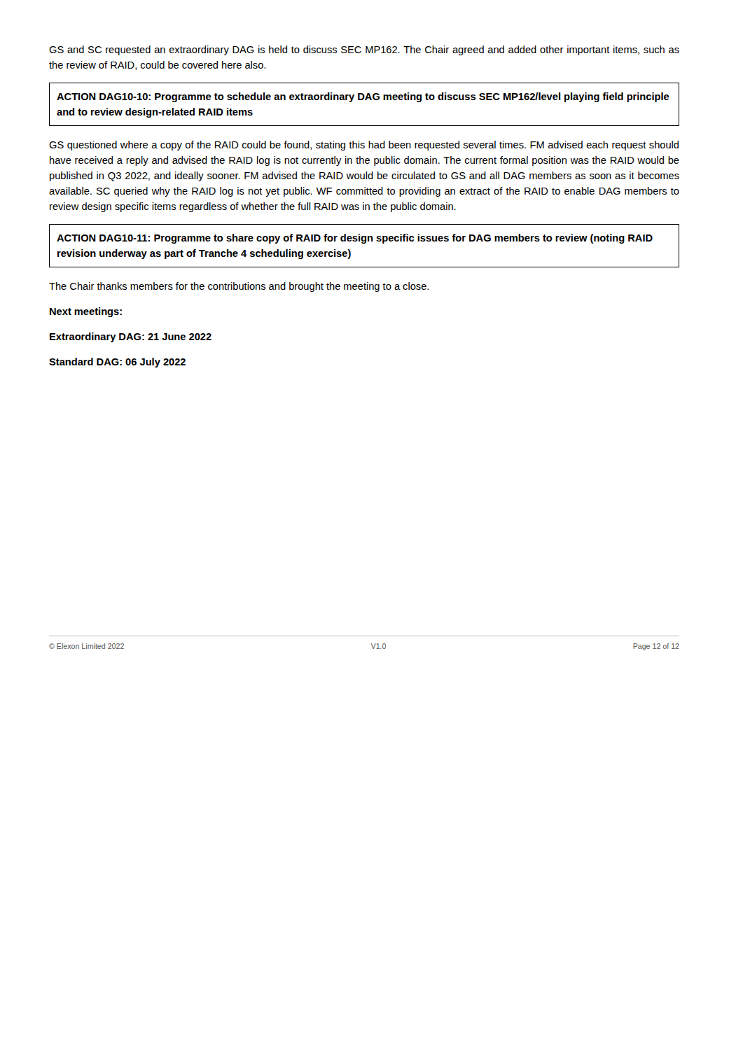GS and SC requested an extraordinary DAG is held to discuss SEC MP162. The Chair agreed and added other important items, such as the review of RAID, could be covered here also.
ACTION DAG10-10: Programme to schedule an extraordinary DAG meeting to discuss SEC MP162/level playing field principle and to review design-related RAID items
GS questioned where a copy of the RAID could be found, stating this had been requested several times. FM advised each request should have received a reply and advised the RAID log is not currently in the public domain. The current formal position was the RAID would be published in Q3 2022, and ideally sooner. FM advised the RAID would be circulated to GS and all DAG members as soon as it becomes available. SC queried why the RAID log is not yet public. WF committed to providing an extract of the RAID to enable DAG members to review design specific items regardless of whether the full RAID was in the public domain.
ACTION DAG10-11: Programme to share copy of RAID for design specific issues for DAG members to review (noting RAID revision underway as part of Tranche 4 scheduling exercise)
The Chair thanks members for the contributions and brought the meeting to a close.
Next meetings:
Extraordinary DAG: 21 June 2022
Standard DAG: 06 July 2022
© Elexon Limited 2022 V1.0 Page 12 of 12